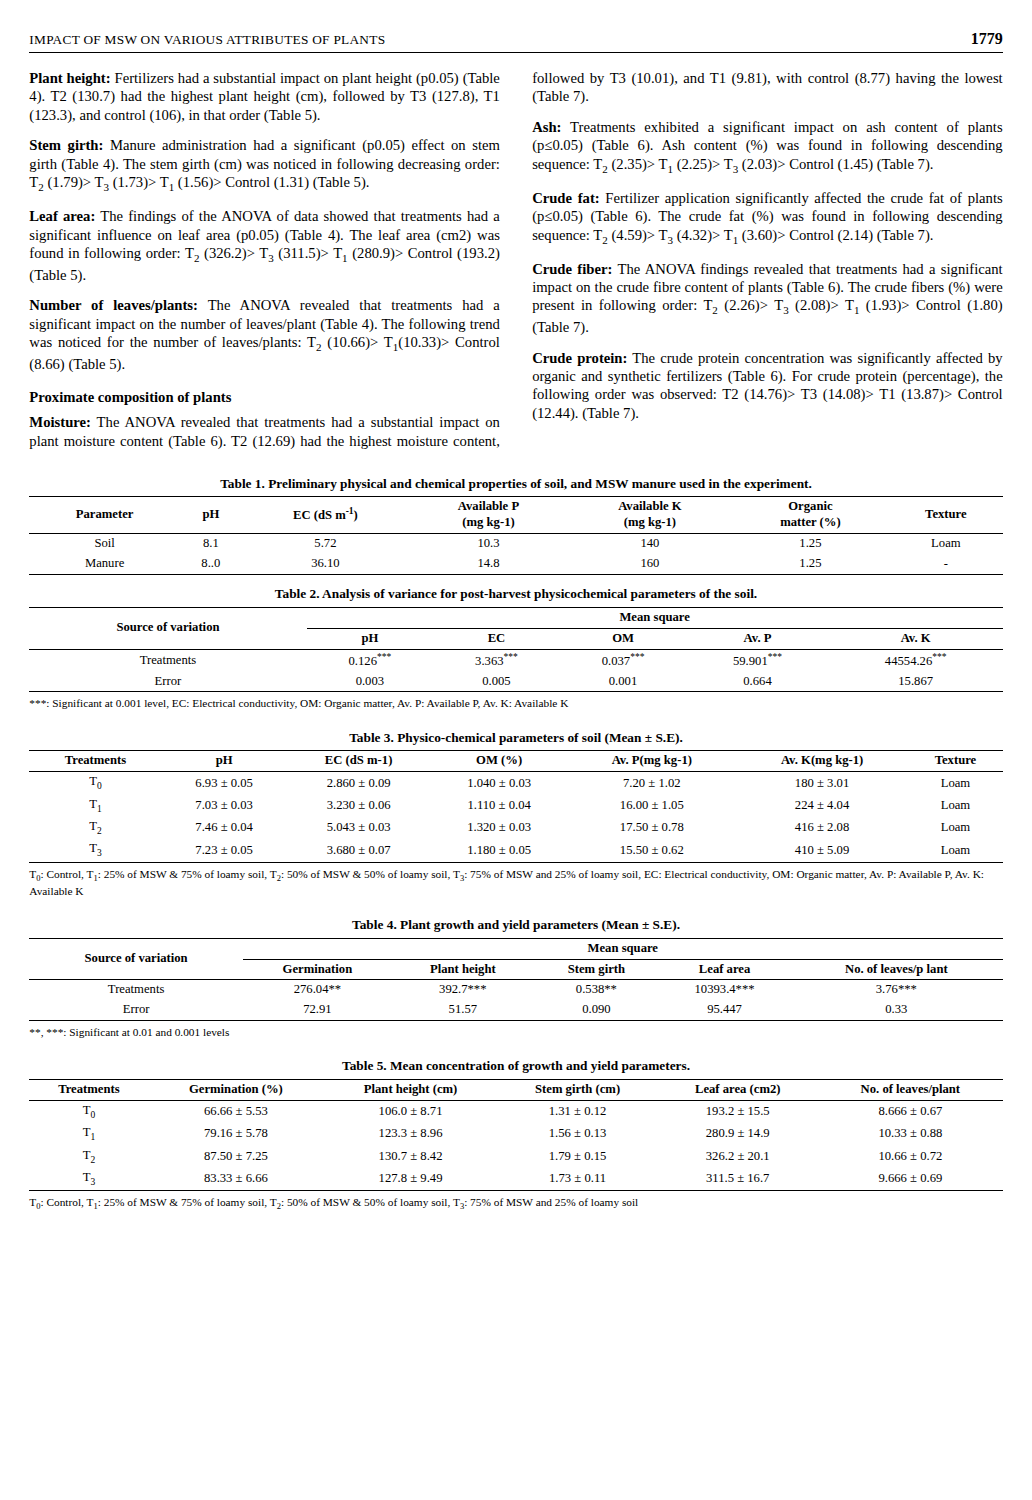IMPACT OF MSW ON VARIOUS ATTRIBUTES OF PLANTS 1779
Plant height: Fertilizers had a substantial impact on plant height (p0.05) (Table 4). T2 (130.7) had the highest plant height (cm), followed by T3 (127.8), T1 (123.3), and control (106), in that order (Table 5).
Stem girth: Manure administration had a significant (p0.05) effect on stem girth (Table 4). The stem girth (cm) was noticed in following decreasing order: T2 (1.79)> T3 (1.73)> T1 (1.56)> Control (1.31) (Table 5).
Leaf area: The findings of the ANOVA of data showed that treatments had a significant influence on leaf area (p0.05) (Table 4). The leaf area (cm2) was found in following order: T2 (326.2)> T3 (311.5)> T1 (280.9)> Control (193.2) (Table 5).
Number of leaves/plants: The ANOVA revealed that treatments had a significant impact on the number of leaves/plant (Table 4). The following trend was noticed for the number of leaves/plants: T2 (10.66)> T1(10.33)> Control (8.66) (Table 5).
Proximate composition of plants
Moisture: The ANOVA revealed that treatments had a substantial impact on plant moisture content (Table 6). T2 (12.69) had the highest moisture content, followed by T3 (10.01), and T1 (9.81), with control (8.77) having the lowest (Table 7).
Ash: Treatments exhibited a significant impact on ash content of plants (p≤0.05) (Table 6). Ash content (%) was found in following descending sequence: T2 (2.35)> T1 (2.25)> T3 (2.03)> Control (1.45) (Table 7).
Crude fat: Fertilizer application significantly affected the crude fat of plants (p≤0.05) (Table 6). The crude fat (%) was found in following descending sequence: T2 (4.59)> T3 (4.32)> T1 (3.60)> Control (2.14) (Table 7).
Crude fiber: The ANOVA findings revealed that treatments had a significant impact on the crude fibre content of plants (Table 6). The crude fibers (%) were present in following order: T2 (2.26)> T3 (2.08)> T1 (1.93)> Control (1.80) (Table 7).
Crude protein: The crude protein concentration was significantly affected by organic and synthetic fertilizers (Table 6). For crude protein (percentage), the following order was observed: T2 (14.76)> T3 (14.08)> T1 (13.87)> Control (12.44). (Table 7).
Table 1. Preliminary physical and chemical properties of soil, and MSW manure used in the experiment.
| Parameter | pH | EC (dS m -1 ) | Available P (mg kg-1) | Available K (mg kg-1) | Organic matter (%) | Texture |
| --- | --- | --- | --- | --- | --- | --- |
| Soil | 8.1 | 5.72 | 10.3 | 140 | 1.25 | Loam |
| Manure | 8..0 | 36.10 | 14.8 | 160 | 1.25 | - |
Table 2. Analysis of variance for post-harvest physicochemical parameters of the soil.
| Source of variation | Mean square |
| --- | --- |
| pH | EC | OM | Av. P | Av. K |
| Treatments | 0.126 *** | 3.363 *** | 0.037 *** | 59.901 *** | 44554.26 *** |
| Error | 0.003 | 0.005 | 0.001 | 0.664 | 15.867 |
***: Significant at 0.001 level, EC: Electrical conductivity, OM: Organic matter, Av. P: Available P, Av. K: Available K
Table 3. Physico-chemical parameters of soil (Mean ± S.E).
| Treatments | pH | EC (dS m-1) | OM (%) | Av. P(mg kg-1) | Av. K(mg kg-1) | Texture |
| --- | --- | --- | --- | --- | --- | --- |
| T 0 | 6.93 ± 0.05 | 2.860 ± 0.09 | 1.040 ± 0.03 | 7.20 ± 1.02 | 180 ± 3.01 | Loam |
| T 1 | 7.03 ± 0.03 | 3.230 ± 0.06 | 1.110 ± 0.04 | 16.00 ± 1.05 | 224 ± 4.04 | Loam |
| T 2 | 7.46 ± 0.04 | 5.043 ± 0.03 | 1.320 ± 0.03 | 17.50 ± 0.78 | 416 ± 2.08 | Loam |
| T 3 | 7.23 ± 0.05 | 3.680 ± 0.07 | 1.180 ± 0.05 | 15.50 ± 0.62 | 410 ± 5.09 | Loam |
T0: Control, T1: 25% of MSW & 75% of loamy soil, T2: 50% of MSW & 50% of loamy soil, T3: 75% of MSW and 25% of loamy soil, EC: Electrical conductivity, OM: Organic matter, Av. P: Available P, Av. K: Available K
Table 4. Plant growth and yield parameters (Mean ± S.E).
| Source of variation | Mean square |
| --- | --- |
| Germination | Plant height | Stem girth | Leaf area | No. of leaves/p lant |
| Treatments | 276.04** | 392.7*** | 0.538** | 10393.4*** | 3.76*** |
| Error | 72.91 | 51.57 | 0.090 | 95.447 | 0.33 |
**, ***: Significant at 0.01 and 0.001 levels
Table 5. Mean concentration of growth and yield parameters.
| Treatments | Germination (%) | Plant height (cm) | Stem girth (cm) | Leaf area (cm2) | No. of leaves/plant |
| --- | --- | --- | --- | --- | --- |
| T 0 | 66.66 ± 5.53 | 106.0 ± 8.71 | 1.31 ± 0.12 | 193.2 ± 15.5 | 8.666 ± 0.67 |
| T 1 | 79.16 ± 5.78 | 123.3 ± 8.96 | 1.56 ± 0.13 | 280.9 ± 14.9 | 10.33 ± 0.88 |
| T 2 | 87.50 ± 7.25 | 130.7 ± 8.42 | 1.79 ± 0.15 | 326.2 ± 20.1 | 10.66 ± 0.72 |
| T 3 | 83.33 ± 6.66 | 127.8 ± 9.49 | 1.73 ± 0.11 | 311.5 ± 16.7 | 9.666 ± 0.69 |
T0: Control, T1: 25% of MSW & 75% of loamy soil, T2: 50% of MSW & 50% of loamy soil, T3: 75% of MSW and 25% of loamy soil